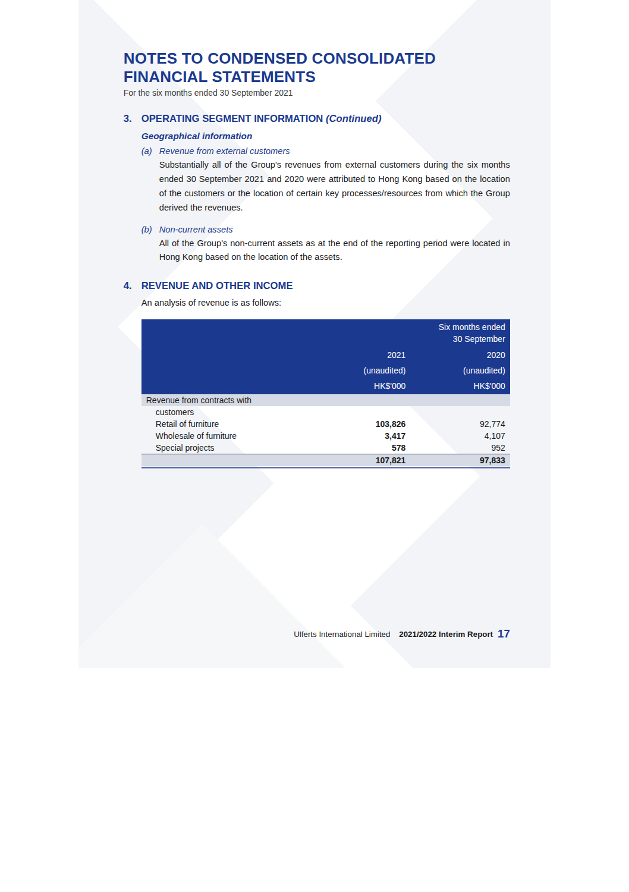Notes to Condensed Consolidated
Financial Statements
For the six months ended 30 September 2021
3.
Operating Segment Information (Continued)
Geographical information
(a)
Revenue from external customers
Substantially all of the Group's revenues from external customers during the six months ended 30 September 2021 and 2020 were attributed to Hong Kong based on the location of the customers or the location of certain key processes/resources from which the Group derived the revenues.
(b)
Non-current assets
All of the Group's non-current assets as at the end of the reporting period were located in Hong Kong based on the location of the assets.
4.
Revenue and Other Income
An analysis of revenue is as follows:
| | Six months ended 30 September |
| --- | --- |
| 2021 | 2020 |
| (unaudited) | (unaudited) |
| HK$'000 | HK$'000 |
| Revenue from contracts with | | |
| customers | | |
| Retail of furniture | 103,826 | 92,774 |
| Wholesale of furniture | 3,417 | 4,107 |
| Special projects | 578 | 952 |
| | 107,821 | 97,833 |
Ulferts International Limited 2021/2022 Interim Report 17